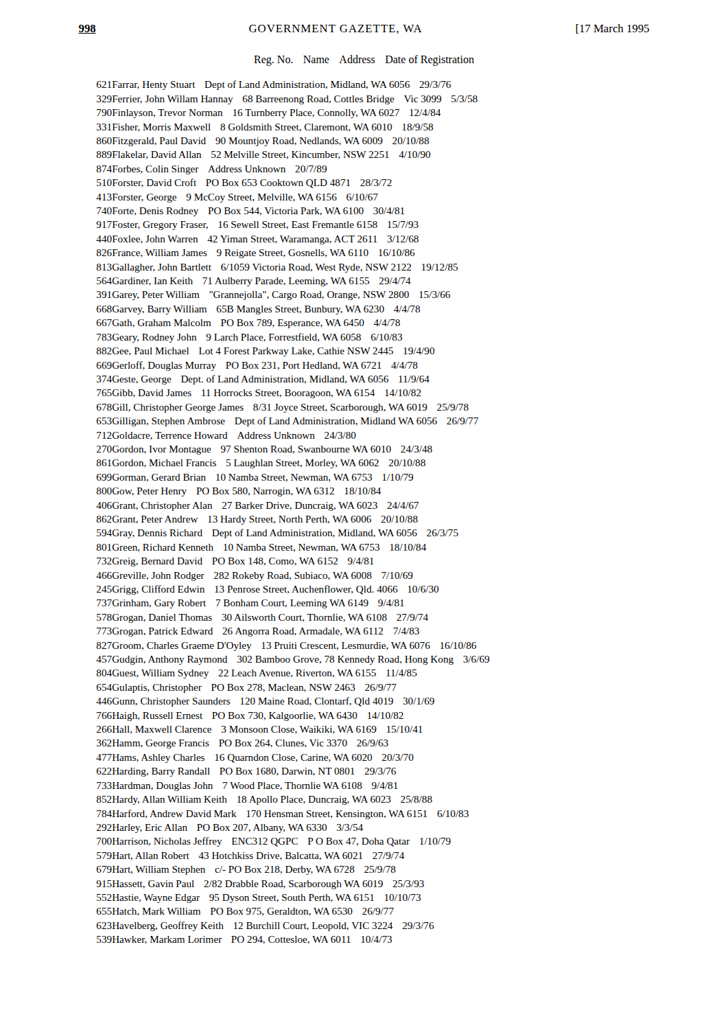998 GOVERNMENT GAZETTE, WA [17 March 1995
Reg. No. Name Address Date of Registration
| 621 | Farrar, Henty Stuart Dept of Land Administration, Midland, WA 6056 29/3/76 |
| 329 | Ferrier, John Willam Hannay 68 Barreenong Road, Cottles Bridge Vic 3099 5/3/58 |
| 790 | Finlayson, Trevor Norman 16 Turnberry Place, Connolly, WA 6027 12/4/84 |
| 331 | Fisher, Morris Maxwell 8 Goldsmith Street, Claremont, WA 6010 18/9/58 |
| 860 | Fitzgerald, Paul David 90 Mountjoy Road, Nedlands, WA 6009 20/10/88 |
| 889 | Flakelar, David Allan 52 Melville Street, Kincumber, NSW 2251 4/10/90 |
| 874 | Forbes, Colin Singer Address Unknown 20/7/89 |
| 510 | Forster, David Croft PO Box 653 Cooktown QLD 4871 28/3/72 |
| 413 | Forster, George 9 McCoy Street, Melville, WA 6156 6/10/67 |
| 740 | Forte, Denis Rodney PO Box 544, Victoria Park, WA 6100 30/4/81 |
| 917 | Foster, Gregory Fraser, 16 Sewell Street, East Fremantle 6158 15/7/93 |
| 440 | Foxlee, John Warren 42 Yiman Street, Waramanga, ACT 2611 3/12/68 |
| 826 | France, William James 9 Reigate Street, Gosnells, WA 6110 16/10/86 |
| 813 | Gallagher, John Bartlett 6/1059 Victoria Road, West Ryde, NSW 2122 19/12/85 |
| 564 | Gardiner, Ian Keith 71 Aulberry Parade, Leeming, WA 6155 29/4/74 |
| 391 | Garey, Peter William "Grannejolla", Cargo Road, Orange, NSW 2800 15/3/66 |
| 668 | Garvey, Barry William 65B Mangles Street, Bunbury, WA 6230 4/4/78 |
| 667 | Gath, Graham Malcolm PO Box 789, Esperance, WA 6450 4/4/78 |
| 783 | Geary, Rodney John 9 Larch Place, Forrestfield, WA 6058 6/10/83 |
| 882 | Gee, Paul Michael Lot 4 Forest Parkway Lake, Cathie NSW 2445 19/4/90 |
| 669 | Gerloff, Douglas Murray PO Box 231, Port Hedland, WA 6721 4/4/78 |
| 374 | Geste, George Dept. of Land Administration, Midland, WA 6056 11/9/64 |
| 765 | Gibb, David James 11 Horrocks Street, Booragoon, WA 6154 14/10/82 |
| 678 | Gill, Christopher George James 8/31 Joyce Street, Scarborough, WA 6019 25/9/78 |
| 653 | Gilligan, Stephen Ambrose Dept of Land Administration, Midland WA 6056 26/9/77 |
| 712 | Goldacre, Terrence Howard Address Unknown 24/3/80 |
| 270 | Gordon, Ivor Montague 97 Shenton Road, Swanbourne WA 6010 24/3/48 |
| 861 | Gordon, Michael Francis 5 Laughlan Street, Morley, WA 6062 20/10/88 |
| 699 | Gorman, Gerard Brian 10 Namba Street, Newman, WA 6753 1/10/79 |
| 800 | Gow, Peter Henry PO Box 580, Narrogin, WA 6312 18/10/84 |
| 406 | Grant, Christopher Alan 27 Barker Drive, Duncraig, WA 6023 24/4/67 |
| 862 | Grant, Peter Andrew 13 Hardy Street, North Perth, WA 6006 20/10/88 |
| 594 | Gray, Dennis Richard Dept of Land Administration, Midland, WA 6056 26/3/75 |
| 801 | Green, Richard Kenneth 10 Namba Street, Newman, WA 6753 18/10/84 |
| 732 | Greig, Bernard David PO Box 148, Como, WA 6152 9/4/81 |
| 466 | Greville, John Rodger 282 Rokeby Road, Subiaco, WA 6008 7/10/69 |
| 245 | Grigg, Clifford Edwin 13 Penrose Street, Auchenflower, Qld. 4066 10/6/30 |
| 737 | Grinham, Gary Robert 7 Bonham Court, Leeming WA 6149 9/4/81 |
| 578 | Grogan, Daniel Thomas 30 Ailsworth Court, Thornlie, WA 6108 27/9/74 |
| 773 | Grogan, Patrick Edward 26 Angorra Road, Armadale, WA 6112 7/4/83 |
| 827 | Groom, Charles Graeme D'Oyley 13 Pruiti Crescent, Lesmurdie, WA 6076 16/10/86 |
| 457 | Gudgin, Anthony Raymond 302 Bamboo Grove, 78 Kennedy Road, Hong Kong 3/6/69 |
| 804 | Guest, William Sydney 22 Leach Avenue, Riverton, WA 6155 11/4/85 |
| 654 | Gulaptis, Christopher PO Box 278, Maclean, NSW 2463 26/9/77 |
| 446 | Gunn, Christopher Saunders 120 Maine Road, Clontarf, Qld 4019 30/1/69 |
| 766 | Haigh, Russell Ernest PO Box 730, Kalgoorlie, WA 6430 14/10/82 |
| 266 | Hall, Maxwell Clarence 3 Monsoon Close, Waikiki, WA 6169 15/10/41 |
| 362 | Hamm, George Francis PO Box 264, Clunes, Vic 3370 26/9/63 |
| 477 | Hams, Ashley Charles 16 Quarndon Close, Carine, WA 6020 20/3/70 |
| 622 | Harding, Barry Randall PO Box 1680, Darwin, NT 0801 29/3/76 |
| 733 | Hardman, Douglas John 7 Wood Place, Thornlie WA 6108 9/4/81 |
| 852 | Hardy, Allan William Keith 18 Apollo Place, Duncraig, WA 6023 25/8/88 |
| 784 | Harford, Andrew David Mark 170 Hensman Street, Kensington, WA 6151 6/10/83 |
| 292 | Harley, Eric Allan PO Box 207, Albany, WA 6330 3/3/54 |
| 700 | Harrison, Nicholas Jeffrey ENC312 QGPC P O Box 47, Doha Qatar 1/10/79 |
| 579 | Hart, Allan Robert 43 Hotchkiss Drive, Balcatta, WA 6021 27/9/74 |
| 679 | Hart, William Stephen c/- PO Box 218, Derby, WA 6728 25/9/78 |
| 915 | Hassett, Gavin Paul 2/82 Drabble Road, Scarborough WA 6019 25/3/93 |
| 552 | Hastie, Wayne Edgar 95 Dyson Street, South Perth, WA 6151 10/10/73 |
| 655 | Hatch, Mark William PO Box 975, Geraldton, WA 6530 26/9/77 |
| 623 | Havelberg, Geoffrey Keith 12 Burchill Court, Leopold, VIC 3224 29/3/76 |
| 539 | Hawker, Markam Lorimer PO 294, Cottesloe, WA 6011 10/4/73 |